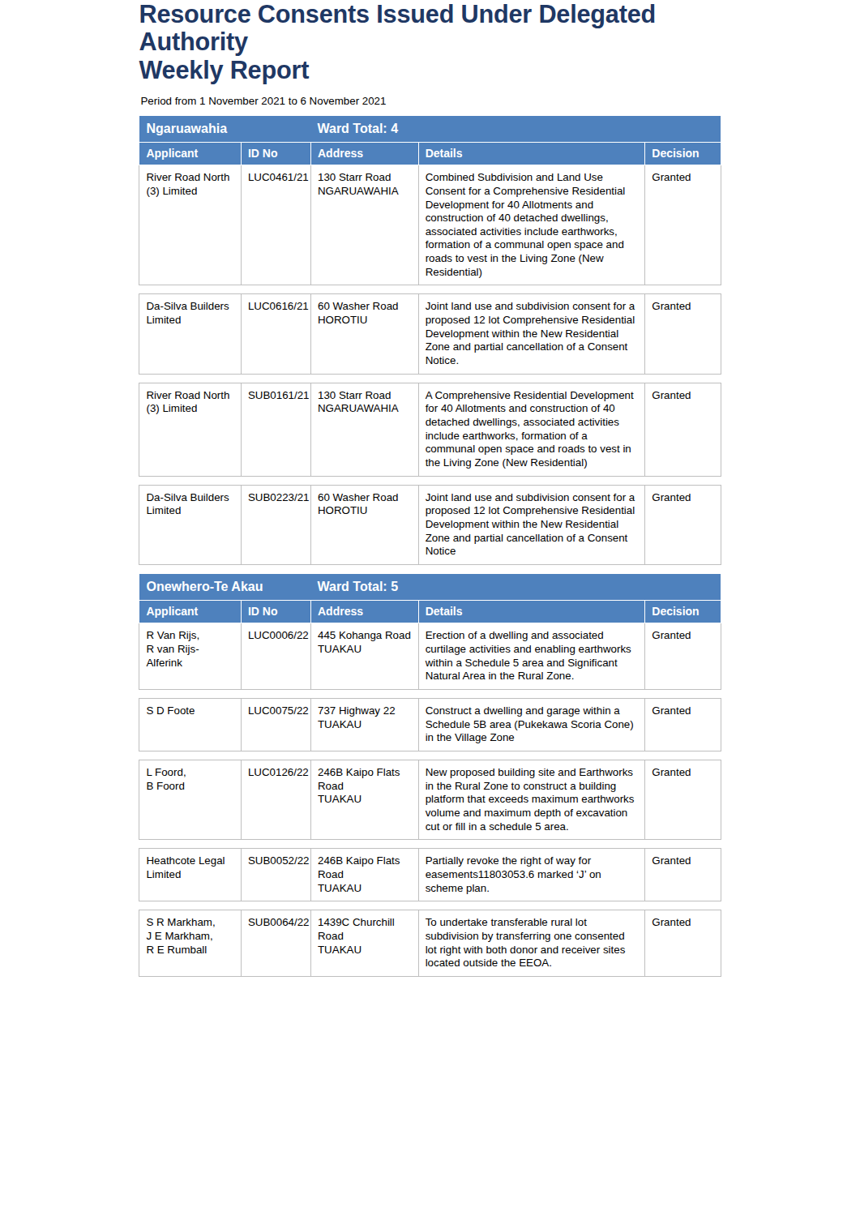Resource Consents Issued Under Delegated Authority
Weekly Report
Period from 1 November 2021 to 6 November 2021
| Ngaruawahia | Ward Total: 4 |
| Applicant | ID No | Address | Details | Decision |
| River Road North (3) Limited | LUC0461/21 | 130 Starr Road NGARUAWAHIA | Combined Subdivision and Land Use Consent for a Comprehensive Residential Development for 40 Allotments and construction of 40 detached dwellings, associated activities include earthworks, formation of a communal open space and roads to vest in the Living Zone (New Residential) | Granted |
| Da-Silva Builders Limited | LUC0616/21 | 60 Washer Road HOROTIU | Joint land use and subdivision consent for a proposed 12 lot Comprehensive Residential Development within the New Residential Zone and partial cancellation of a Consent Notice. | Granted |
| River Road North (3) Limited | SUB0161/21 | 130 Starr Road NGARUAWAHIA | A Comprehensive Residential Development for 40 Allotments and construction of 40 detached dwellings, associated activities include earthworks, formation of a communal open space and roads to vest in the Living Zone (New Residential) | Granted |
| Da-Silva Builders Limited | SUB0223/21 | 60 Washer Road HOROTIU | Joint land use and subdivision consent for a proposed 12 lot Comprehensive Residential Development within the New Residential Zone and partial cancellation of a Consent Notice | Granted |
| Onewhero-Te Akau | Ward Total: 5 |
| Applicant | ID No | Address | Details | Decision |
| R Van Rijs, R van Rijs-Alferink | LUC0006/22 | 445 Kohanga Road TUAKAU | Erection of a dwelling and associated curtilage activities and enabling earthworks within a Schedule 5 area and Significant Natural Area in the Rural Zone. | Granted |
| S D Foote | LUC0075/22 | 737 Highway 22 TUAKAU | Construct a dwelling and garage within a Schedule 5B area (Pukekawa Scoria Cone) in the Village Zone | Granted |
| L Foord, B Foord | LUC0126/22 | 246B Kaipo Flats Road TUAKAU | New proposed building site and Earthworks in the Rural Zone to construct a building platform that exceeds maximum earthworks volume and maximum depth of excavation cut or fill in a schedule 5 area. | Granted |
| Heathcote Legal Limited | SUB0052/22 | 246B Kaipo Flats Road TUAKAU | Partially revoke the right of way for easements11803053.6 marked ‘J’ on scheme plan. | Granted |
| S R Markham, J E Markham, R E Rumball | SUB0064/22 | 1439C Churchill Road TUAKAU | To undertake transferable rural lot subdivision by transferring one consented lot right with both donor and receiver sites located outside the EEOA. | Granted |